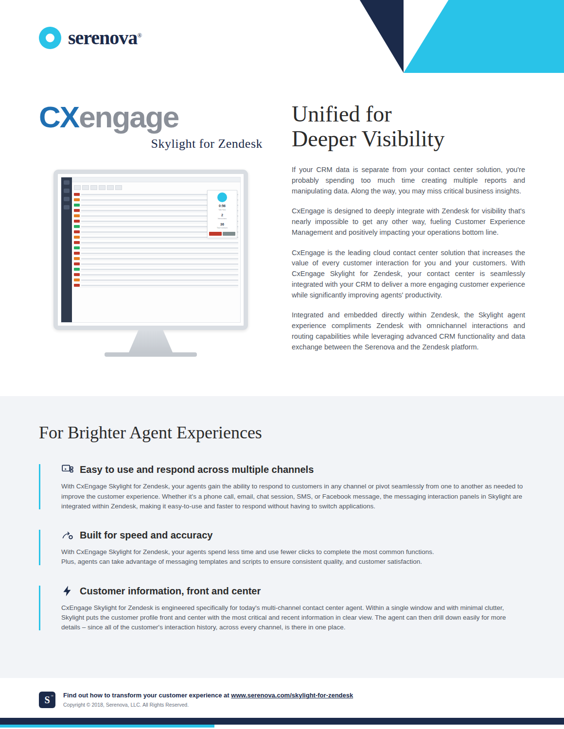serenova®
CX engage
Skylight for Zendesk
0:56Talk Time
2Interactions
36Total Contacts
Unified for
Deeper Visibility
If your CRM data is separate from your contact center solution, you're probably spending too much time creating multiple reports and manipulating data. Along the way, you may miss critical business insights.
CxEngage is designed to deeply integrate with Zendesk for visibility that's nearly impossible to get any other way, fueling Customer Experience Management and positively impacting your operations bottom line.
CxEngage is the leading cloud contact center solution that increases the value of every customer interaction for you and your customers. With CxEngage Skylight for Zendesk, your contact center is seamlessly integrated with your CRM to deliver a more engaging customer experience while significantly improving agents' productivity.
Integrated and embedded directly within Zendesk, the Skylight agent experience compliments Zendesk with omnichannel interactions and routing capabilities while leveraging advanced CRM functionality and data exchange between the Serenova and the Zendesk platform.
For Brighter Agent Experiences
Easy to use and respond across multiple channels
With CxEngage Skylight for Zendesk, your agents gain the ability to respond to customers in any channel or pivot seamlessly from one to another as needed to improve the customer experience. Whether it's a phone call, email, chat session, SMS, or Facebook message, the messaging interaction panels in Skylight are integrated within Zendesk, making it easy-to-use and faster to respond without having to switch applications.
Built for speed and accuracy
With CxEngage Skylight for Zendesk, your agents spend less time and use fewer clicks to complete the most common functions.
Plus, agents can take advantage of messaging templates and scripts to ensure consistent quality, and customer satisfaction.
Customer information, front and center
CxEngage Skylight for Zendesk is engineered specifically for today's multi-channel contact center agent. Within a single window and with minimal clutter, Skylight puts the customer profile front and center with the most critical and recent information in clear view. The agent can then drill down easily for more details – since all of the customer's interaction history, across every channel, is there in one place.
S®
Find out how to transform your customer experience at www.serenova.com/skylight-for-zendesk Copyright © 2018, Serenova, LLC. All Rights Reserved.